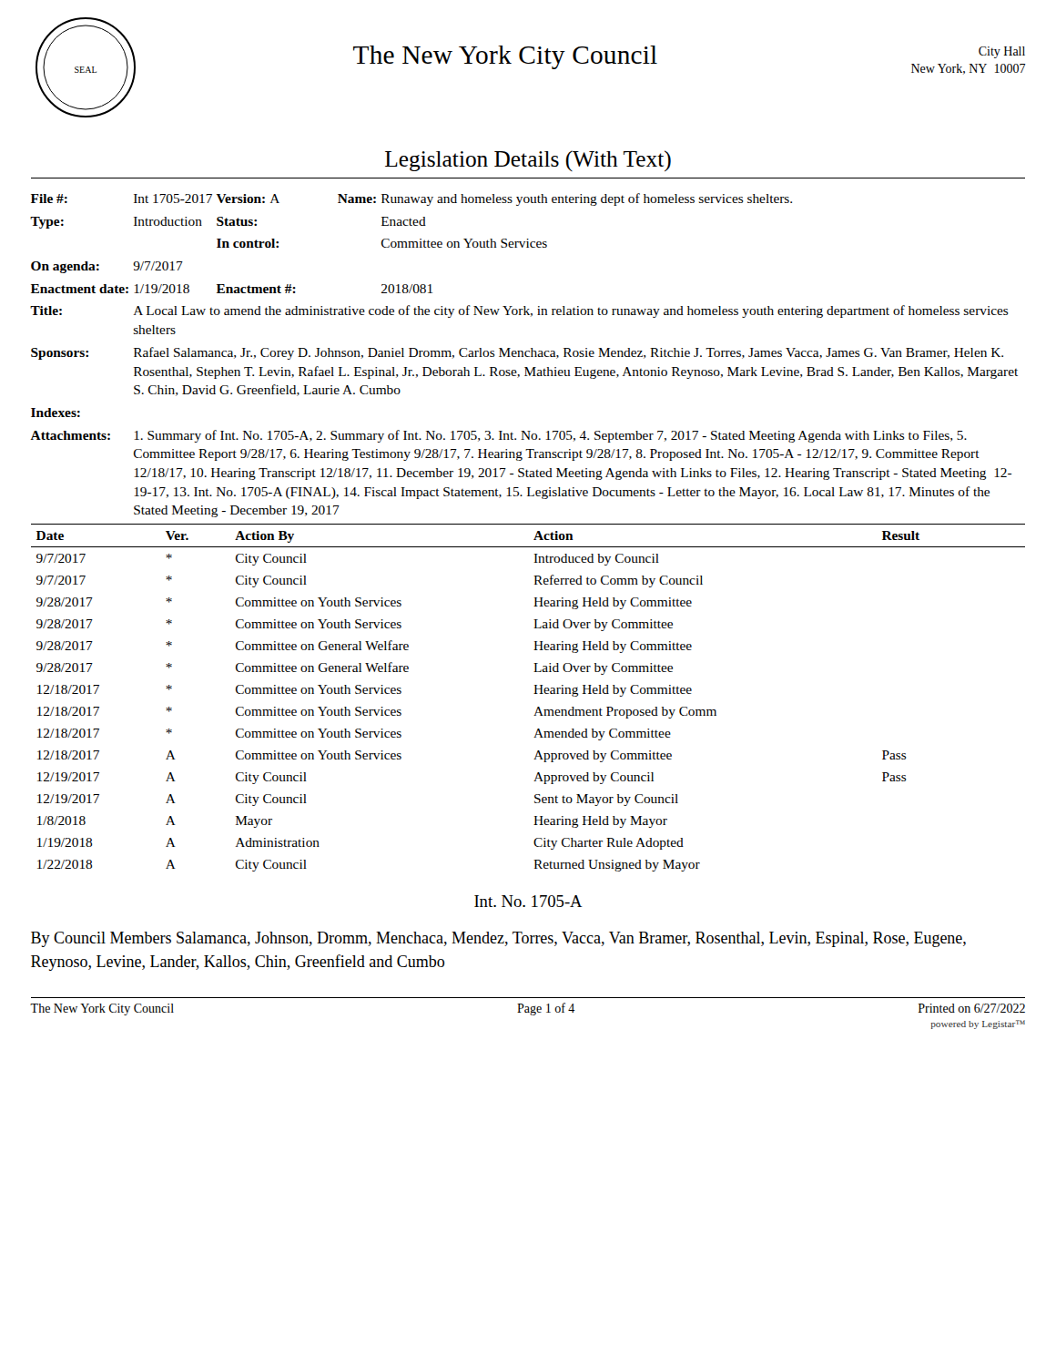The New York City Council
City Hall
New York, NY 10007
Legislation Details (With Text)
| File #: | Int 1705-2017 | Version: | A | Name: | Runaway and homeless youth entering dept of homeless services shelters. |
| Type: | Introduction | Status: | | Enacted |
| | | In control: | | Committee on Youth Services |
| On agenda: | 9/7/2017 | |
| Enactment date: | 1/19/2018 | Enactment #: | | 2018/081 |
| Title: | A Local Law to amend the administrative code of the city of New York, in relation to runaway and homeless youth entering department of homeless services shelters |
| Sponsors: | Rafael Salamanca, Jr., Corey D. Johnson, Daniel Dromm, Carlos Menchaca, Rosie Mendez, Ritchie J. Torres, James Vacca, James G. Van Bramer, Helen K. Rosenthal, Stephen T. Levin, Rafael L. Espinal, Jr., Deborah L. Rose, Mathieu Eugene, Antonio Reynoso, Mark Levine, Brad S. Lander, Ben Kallos, Margaret S. Chin, David G. Greenfield, Laurie A. Cumbo |
| Indexes: | |
| Attachments: | 1. Summary of Int. No. 1705-A, 2. Summary of Int. No. 1705, 3. Int. No. 1705, 4. September 7, 2017 - Stated Meeting Agenda with Links to Files, 5. Committee Report 9/28/17, 6. Hearing Testimony 9/28/17, 7. Hearing Transcript 9/28/17, 8. Proposed Int. No. 1705-A - 12/12/17, 9. Committee Report 12/18/17, 10. Hearing Transcript 12/18/17, 11. December 19, 2017 - Stated Meeting Agenda with Links to Files, 12. Hearing Transcript - Stated Meeting 12-19-17, 13. Int. No. 1705-A (FINAL), 14. Fiscal Impact Statement, 15. Legislative Documents - Letter to the Mayor, 16. Local Law 81, 17. Minutes of the Stated Meeting - December 19, 2017 |
| Date | Ver. | Action By | Action | Result |
| --- | --- | --- | --- | --- |
| 9/7/2017 | * | City Council | Introduced by Council | |
| 9/7/2017 | * | City Council | Referred to Comm by Council | |
| 9/28/2017 | * | Committee on Youth Services | Hearing Held by Committee | |
| 9/28/2017 | * | Committee on Youth Services | Laid Over by Committee | |
| 9/28/2017 | * | Committee on General Welfare | Hearing Held by Committee | |
| 9/28/2017 | * | Committee on General Welfare | Laid Over by Committee | |
| 12/18/2017 | * | Committee on Youth Services | Hearing Held by Committee | |
| 12/18/2017 | * | Committee on Youth Services | Amendment Proposed by Comm | |
| 12/18/2017 | * | Committee on Youth Services | Amended by Committee | |
| 12/18/2017 | A | Committee on Youth Services | Approved by Committee | Pass |
| 12/19/2017 | A | City Council | Approved by Council | Pass |
| 12/19/2017 | A | City Council | Sent to Mayor by Council | |
| 1/8/2018 | A | Mayor | Hearing Held by Mayor | |
| 1/19/2018 | A | Administration | City Charter Rule Adopted | |
| 1/22/2018 | A | City Council | Returned Unsigned by Mayor | |
Int. No. 1705-A
By Council Members Salamanca, Johnson, Dromm, Menchaca, Mendez, Torres, Vacca, Van Bramer, Rosenthal, Levin, Espinal, Rose, Eugene, Reynoso, Levine, Lander, Kallos, Chin, Greenfield and Cumbo
The New York City Council
Page 1 of 4
Printed on 6/27/2022
powered by Legistar™